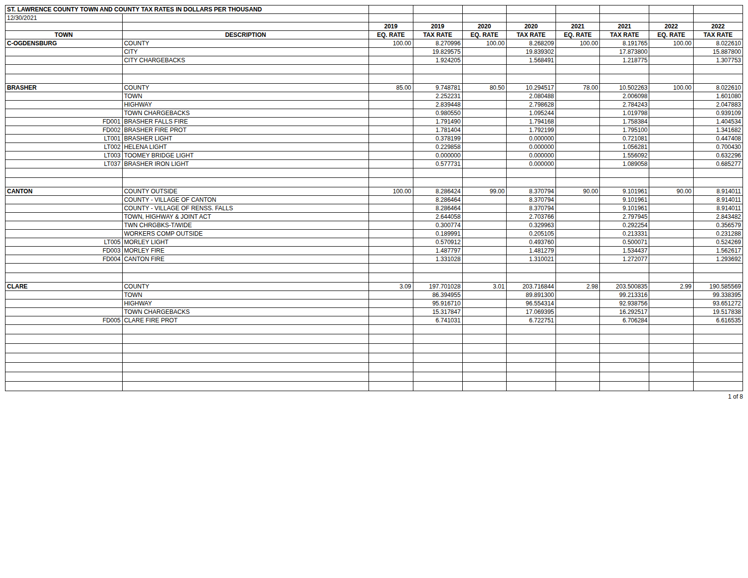| ST. LAWRENCE COUNTY TOWN AND COUNTY TAX RATES IN DOLLARS PER THOUSAND | | | | | | | | |
| 12/30/2021 | | | | | | | | | |
| | | 2019 | 2019 | 2020 | 2020 | 2021 | 2021 | 2022 | 2022 |
| TOWN | DESCRIPTION | EQ. RATE | TAX RATE | EQ. RATE | TAX RATE | EQ. RATE | TAX RATE | EQ. RATE | TAX RATE |
| C-OGDENSBURG | COUNTY | 100.00 | 8.270996 | 100.00 | 8.268209 | 100.00 | 8.191765 | 100.00 | 8.022610 |
| | CITY | | 19.829575 | | 19.839302 | | 17.873800 | | 15.887800 |
| | CITY CHARGEBACKS | | 1.924205 | | 1.568491 | | 1.218775 | | 1.307753 |
| BRASHER | COUNTY | 85.00 | 9.748781 | 80.50 | 10.294517 | 78.00 | 10.502263 | 100.00 | 8.022610 |
| | TOWN | | 2.252231 | | 2.080488 | | 2.006098 | | 1.601080 |
| | HIGHWAY | | 2.839448 | | 2.798628 | | 2.784243 | | 2.047883 |
| | TOWN CHARGEBACKS | | 0.980550 | | 1.095244 | | 1.019798 | | 0.939109 |
| FD001 | BRASHER FALLS FIRE | | 1.791490 | | 1.794168 | | 1.758384 | | 1.404534 |
| FD002 | BRASHER FIRE PROT | | 1.781404 | | 1.792199 | | 1.795100 | | 1.341682 |
| LT001 | BRASHER LIGHT | | 0.378199 | | 0.000000 | | 0.721081 | | 0.447408 |
| LT002 | HELENA LIGHT | | 0.229858 | | 0.000000 | | 1.056281 | | 0.700430 |
| LT003 | TOOMEY BRIDGE LIGHT | | 0.000000 | | 0.000000 | | 1.556092 | | 0.632296 |
| LT037 | BRASHER IRON LIGHT | | 0.577731 | | 0.000000 | | 1.089058 | | 0.685277 |
| CANTON | COUNTY OUTSIDE | 100.00 | 8.286424 | 99.00 | 8.370794 | 90.00 | 9.101961 | 90.00 | 8.914011 |
| | COUNTY - VILLAGE OF CANTON | | 8.286464 | | 8.370794 | | 9.101961 | | 8.914011 |
| | COUNTY - VILLAGE OF RENSS. FALLS | | 8.286464 | | 8.370794 | | 9.101961 | | 8.914011 |
| | TOWN, HIGHWAY & JOINT ACT | | 2.644058 | | 2.703766 | | 2.797945 | | 2.843482 |
| | TWN CHRGBKS-T/WIDE | | 0.300774 | | 0.329963 | | 0.292254 | | 0.356579 |
| | WORKERS COMP OUTSIDE | | 0.189991 | | 0.205105 | | 0.213331 | | 0.231288 |
| LT005 | MORLEY LIGHT | | 0.570912 | | 0.493760 | | 0.500071 | | 0.524269 |
| FD003 | MORLEY FIRE | | 1.487797 | | 1.481279 | | 1.534437 | | 1.562617 |
| FD004 | CANTON FIRE | | 1.331028 | | 1.310021 | | 1.272077 | | 1.293692 |
| CLARE | COUNTY | 3.09 | 197.701028 | 3.01 | 203.716844 | 2.98 | 203.500835 | 2.99 | 190.585569 |
| | TOWN | | 86.394955 | | 89.891300 | | 99.213316 | | 99.338395 |
| | HIGHWAY | | 95.916710 | | 96.554314 | | 92.938756 | | 93.651272 |
| | TOWN CHARGEBACKS | | 15.317847 | | 17.069395 | | 16.292517 | | 19.517838 |
| FD005 | CLARE FIRE PROT | | 6.741031 | | 6.722751 | | 6.706284 | | 6.616535 |
1 of 8